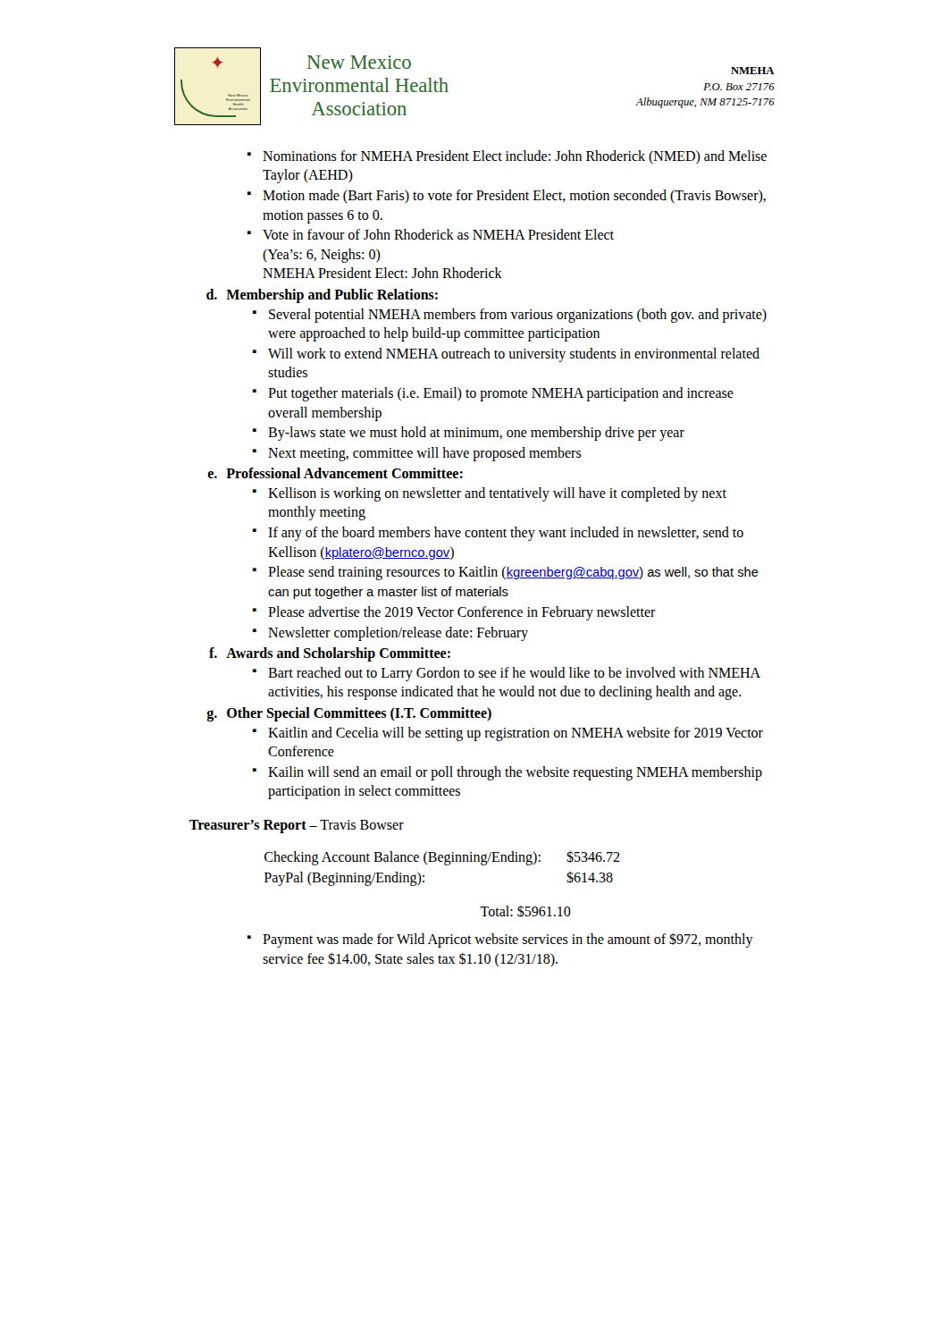✦ New Mexico
Environmental
Health
Association
New Mexico Environmental Health Association
NMEHA
P.O. Box 27176
Albuquerque, NM 87125-7176
Nominations for NMEHA President Elect include: John Rhoderick (NMED) and Melise Taylor (AEHD)
Motion made (Bart Faris) to vote for President Elect, motion seconded (Travis Bowser), motion passes 6 to 0.
Vote in favour of John Rhoderick as NMEHA President Elect
(Yea’s: 6, Neighs: 0)
NMEHA President Elect: John Rhoderick
Membership and Public Relations:
Several potential NMEHA members from various organizations (both gov. and private) were approached to help build-up committee participation
Will work to extend NMEHA outreach to university students in environmental related studies
Put together materials (i.e. Email) to promote NMEHA participation and increase overall membership
By-laws state we must hold at minimum, one membership drive per year
Next meeting, committee will have proposed members
Professional Advancement Committee:
Kellison is working on newsletter and tentatively will have it completed by next monthly meeting
If any of the board members have content they want included in newsletter, send to Kellison (kplatero@bernco.gov)
Please send training resources to Kaitlin (kgreenberg@cabq.gov) as well, so that she can put together a master list of materials
Please advertise the 2019 Vector Conference in February newsletter
Newsletter completion/release date: February
Awards and Scholarship Committee:
Bart reached out to Larry Gordon to see if he would like to be involved with NMEHA activities, his response indicated that he would not due to declining health and age.
Other Special Committees (I.T. Committee)
Kaitlin and Cecelia will be setting up registration on NMEHA website for 2019 Vector Conference
Kailin will send an email or poll through the website requesting NMEHA membership participation in select committees
Treasurer’s Report – Travis Bowser
| Checking Account Balance (Beginning/Ending): | $5346.72 |
| PayPal (Beginning/Ending): | $614.38 |
Total: $5961.10
Payment was made for Wild Apricot website services in the amount of $972, monthly service fee $14.00, State sales tax $1.10 (12/31/18).